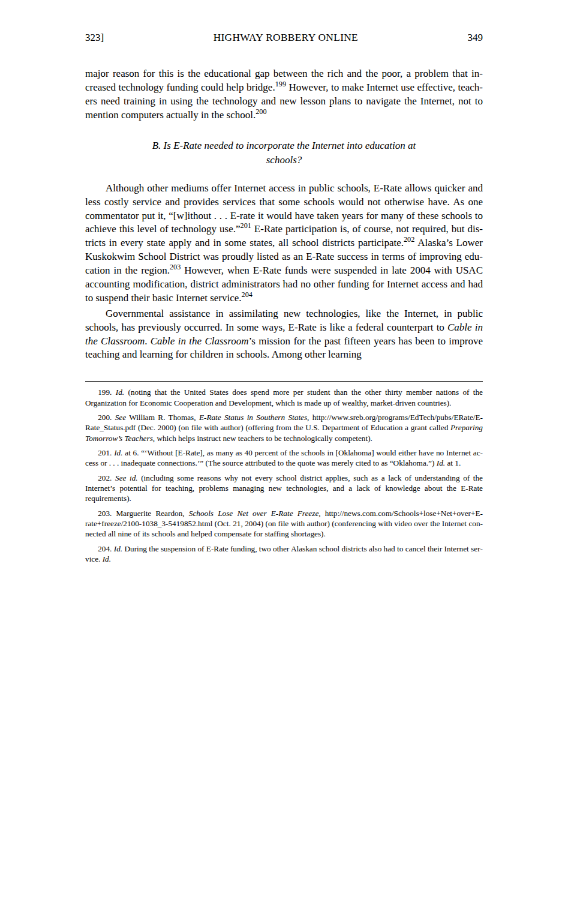323] HIGHWAY ROBBERY ONLINE 349
major reason for this is the educational gap between the rich and the poor, a problem that increased technology funding could help bridge.199 However, to make Internet use effective, teachers need training in using the technology and new lesson plans to navigate the Internet, not to mention computers actually in the school.200
B. Is E-Rate needed to incorporate the Internet into education at
schools?
Although other mediums offer Internet access in public schools, E-Rate allows quicker and less costly service and provides services that some schools would not otherwise have. As one commentator put it, “[w]ithout . . . E-rate it would have taken years for many of these schools to achieve this level of technology use.”201 E-Rate participation is, of course, not required, but districts in every state apply and in some states, all school districts participate.202 Alaska’s Lower Kuskokwim School District was proudly listed as an E-Rate success in terms of improving education in the region.203 However, when E-Rate funds were suspended in late 2004 with USAC accounting modification, district administrators had no other funding for Internet access and had to suspend their basic Internet service.204
Governmental assistance in assimilating new technologies, like the Internet, in public schools, has previously occurred. In some ways, E-Rate is like a federal counterpart to Cable in the Classroom. Cable in the Classroom’s mission for the past fifteen years has been to improve teaching and learning for children in schools. Among other learning
199. Id. (noting that the United States does spend more per student than the other thirty member nations of the Organization for Economic Cooperation and Development, which is made up of wealthy, market-driven countries).
200. See William R. Thomas, E-Rate Status in Southern States, http://www.sreb.org/programs/EdTech/pubs/ERate/E-Rate_Status.pdf (Dec. 2000) (on file with author) (offering from the U.S. Department of Education a grant called Preparing Tomorrow’s Teachers, which helps instruct new teachers to be technologically competent).
201. Id. at 6. “‘Without [E-Rate], as many as 40 percent of the schools in [Oklahoma] would either have no Internet access or . . . inadequate connections.’” (The source attributed to the quote was merely cited to as “Oklahoma.”) Id. at 1.
202. See id. (including some reasons why not every school district applies, such as a lack of understanding of the Internet’s potential for teaching, problems managing new technologies, and a lack of knowledge about the E-Rate requirements).
203. Marguerite Reardon, Schools Lose Net over E-Rate Freeze, http://news.com.com/Schools+lose+Net+over+E-rate+freeze/2100-1038_3-5419852.html (Oct. 21, 2004) (on file with author) (conferencing with video over the Internet connected all nine of its schools and helped compensate for staffing shortages).
204. Id. During the suspension of E-Rate funding, two other Alaskan school districts also had to cancel their Internet service. Id.